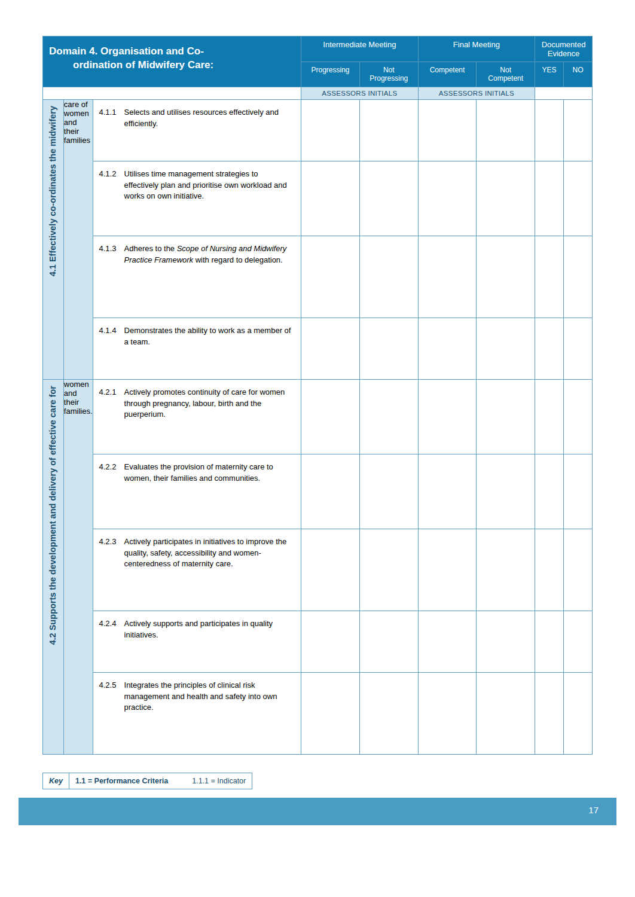| Domain 4. Organisation and Co- ordination of Midwifery Care: | Intermediate Meeting | Final Meeting | Documented Evidence |
| --- | --- | --- | --- |
| Progressing | Not Progressing | Competent | Not Competent | YES | NO |
| | ASSESSORS INITIALS | ASSESSORS INITIALS | |
| 4.1 Effectively co-ordinates the midwifery | care of women and their families | 4.1.1 Selects and utilises resources effectively and efficiently. | | | | | | |
| 4.1.2 Utilises time management strategies to effectively plan and prioritise own workload and works on own initiative. | | | | | | |
| 4.1.3 Adheres to the Scope of Nursing and Midwifery Practice Framework with regard to delegation. | | | | | | |
| 4.1.4 Demonstrates the ability to work as a member of a team. | | | | | | |
| 4.2 Supports the development and delivery of effective care for | women and their families. | 4.2.1 Actively promotes continuity of care for women through pregnancy, labour, birth and the puerperium. | | | | | | |
| 4.2.2 Evaluates the provision of maternity care to women, their families and communities. | | | | | | |
| 4.2.3 Actively participates in initiatives to improve the quality, safety, accessibility and women-centeredness of maternity care. | | | | | | |
| 4.2.4 Actively supports and participates in quality initiatives. | | | | | | |
| 4.2.5 Integrates the principles of clinical risk management and health and safety into own practice. | | | | | | |
| Key | 1.1 = Performance Criteria | 1.1.1 = Indicator |
17